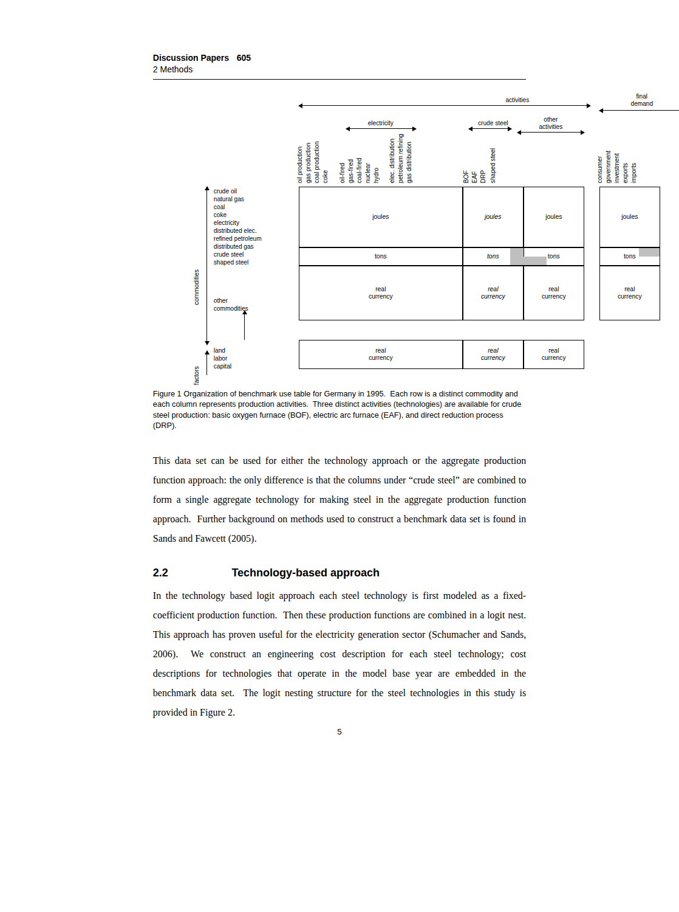Discussion Papers605
2 Methods
activities
final
demand
electricity
crude steel
other
activities
oil production
gas production
coal production
coke
oil-fired
gas-fired
coal-fired
nuclear
hydro
elec. distribution
petroleum refining
gas distribution
BOF
EAF
DRP
shaped steel
consumer
government
investment
exports
imports
commodities
factors
crude oil
natural gas
coal
coke
electricity
distributed elec.
refined petroleum
distributed gas
crude steel
shaped steel
other
commodities
land
labor
capital
joules
tons
real
currency
joules
tons
real
currency
joules
tons
real
currency
joules
tons
real
currency
real
currency
real
currency
real
currency
Figure 1 Organization of benchmark use table for Germany in 1995. Each row is a distinct commodity and each column represents production activities. Three distinct activities (technologies) are available for crude steel production: basic oxygen furnace (BOF), electric arc furnace (EAF), and direct reduction process (DRP).
This data set can be used for either the technology approach or the aggregate production function approach: the only difference is that the columns under “crude steel” are combined to form a single aggregate technology for making steel in the aggregate production function approach. Further background on methods used to construct a benchmark data set is found in Sands and Fawcett (2005).
2.2 Technology-based approach
In the technology based logit approach each steel technology is first modeled as a fixed-coefficient production function. Then these production functions are combined in a logit nest. This approach has proven useful for the electricity generation sector (Schumacher and Sands, 2006). We construct an engineering cost description for each steel technology; cost descriptions for technologies that operate in the model base year are embedded in the benchmark data set. The logit nesting structure for the steel technologies in this study is provided in Figure 2.
5